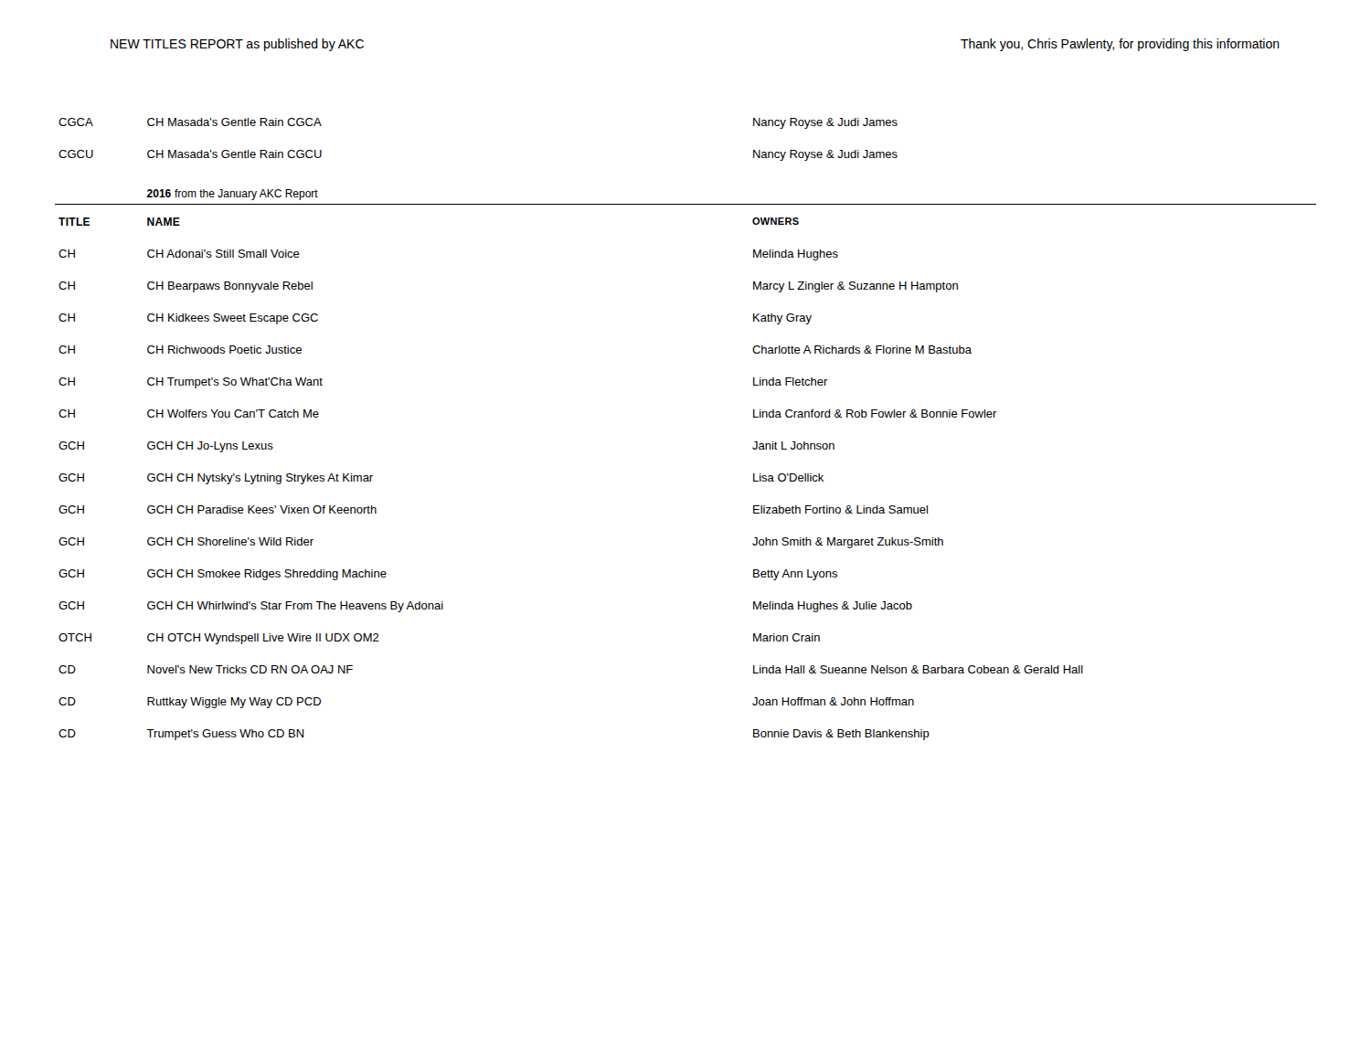NEW TITLES REPORT as published by AKC
Thank you, Chris Pawlenty, for providing this information
| CGCA | CH Masada's Gentle Rain CGCA | Nancy Royse & Judi James |
| CGCU | CH Masada's Gentle Rain CGCU | Nancy Royse & Judi James |
| | 2016 from the January AKC Report |
| TITLE | NAME | OWNERS |
| CH | CH Adonai's Still Small Voice | Melinda Hughes |
| CH | CH Bearpaws Bonnyvale Rebel | Marcy L Zingler & Suzanne H Hampton |
| CH | CH Kidkees Sweet Escape CGC | Kathy Gray |
| CH | CH Richwoods Poetic Justice | Charlotte A Richards & Florine M Bastuba |
| CH | CH Trumpet's So What'Cha Want | Linda Fletcher |
| CH | CH Wolfers You Can'T Catch Me | Linda Cranford & Rob Fowler & Bonnie Fowler |
| GCH | GCH CH Jo-Lyns Lexus | Janit L Johnson |
| GCH | GCH CH Nytsky's Lytning Strykes At Kimar | Lisa O'Dellick |
| GCH | GCH CH Paradise Kees' Vixen Of Keenorth | Elizabeth Fortino & Linda Samuel |
| GCH | GCH CH Shoreline's Wild Rider | John Smith & Margaret Zukus-Smith |
| GCH | GCH CH Smokee Ridges Shredding Machine | Betty Ann Lyons |
| GCH | GCH CH Whirlwind's Star From The Heavens By Adonai | Melinda Hughes & Julie Jacob |
| OTCH | CH OTCH Wyndspell Live Wire II UDX OM2 | Marion Crain |
| CD | Novel's New Tricks CD RN OA OAJ NF | Linda Hall & Sueanne Nelson & Barbara Cobean & Gerald Hall |
| CD | Ruttkay Wiggle My Way CD PCD | Joan Hoffman & John Hoffman |
| CD | Trumpet's Guess Who CD BN | Bonnie Davis & Beth Blankenship |